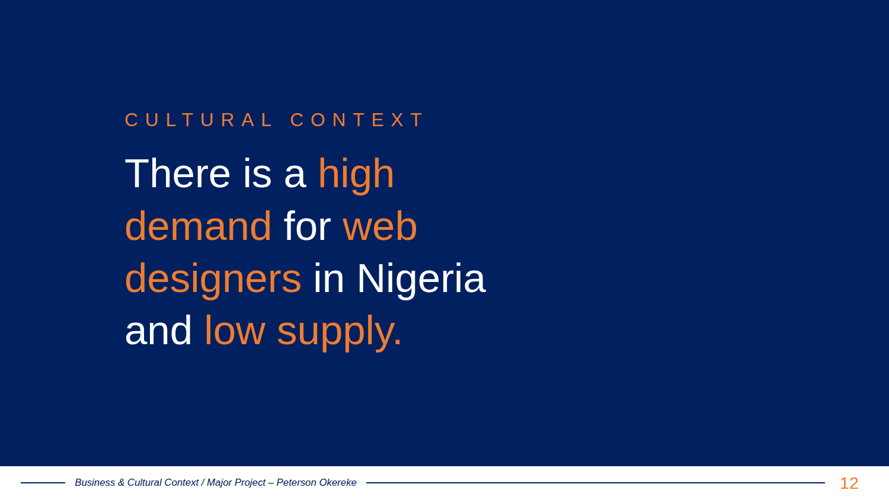Cultural Context
There is a high demand for web designers in Nigeria and low supply.
Business & Cultural Context / Major Project – Peterson Okereke 12